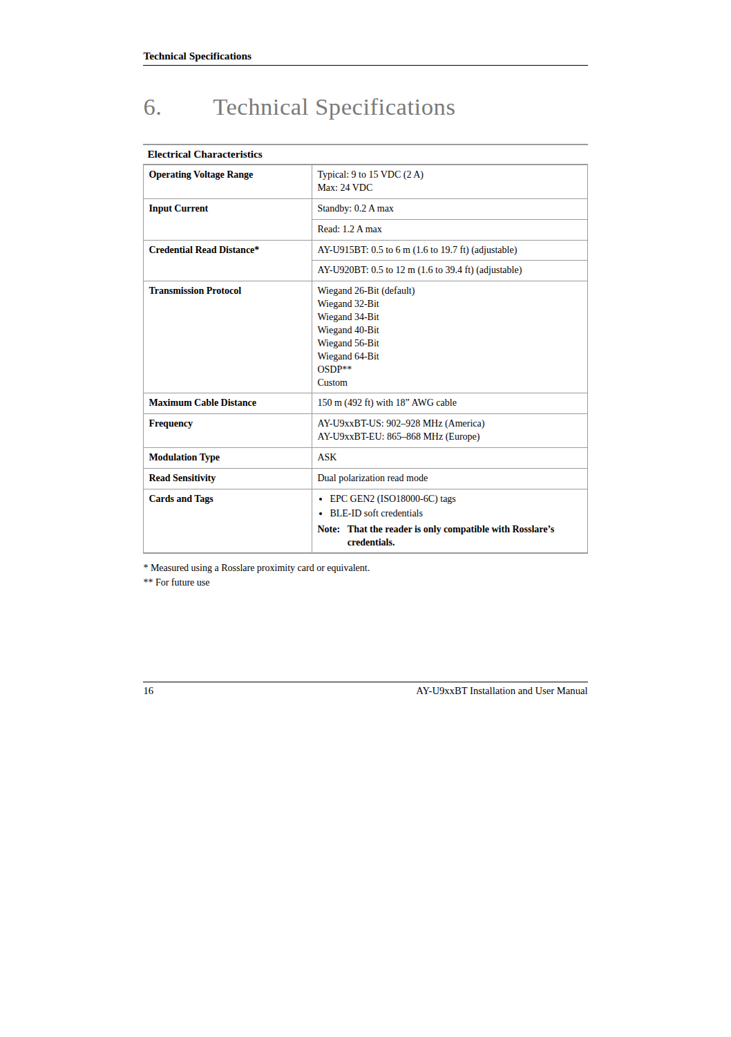Technical Specifications
6. Technical Specifications
Electrical Characteristics
| Operating Voltage Range | Typical: 9 to 15 VDC (2 A) Max: 24 VDC |
| Input Current | Standby: 0.2 A max |
| Read: 1.2 A max |
| Credential Read Distance* | AY-U915BT: 0.5 to 6 m (1.6 to 19.7 ft) (adjustable) |
| AY-U920BT: 0.5 to 12 m (1.6 to 39.4 ft) (adjustable) |
| Transmission Protocol | Wiegand 26-Bit (default) Wiegand 32-Bit Wiegand 34-Bit Wiegand 40-Bit Wiegand 56-Bit Wiegand 64-Bit OSDP** Custom |
| Maximum Cable Distance | 150 m (492 ft) with 18” AWG cable |
| Frequency | AY-U9xxBT-US: 902–928 MHz (America) AY-U9xxBT-EU: 865–868 MHz (Europe) |
| Modulation Type | ASK |
| Read Sensitivity | Dual polarization read mode |
| Cards and Tags | EPC GEN2 (ISO18000-6C) tags BLE-ID soft credentials Note: That the reader is only compatible with Rosslare’s credentials. |
* Measured using a Rosslare proximity card or equivalent.
** For future use
16 AY-U9xxBT Installation and User Manual